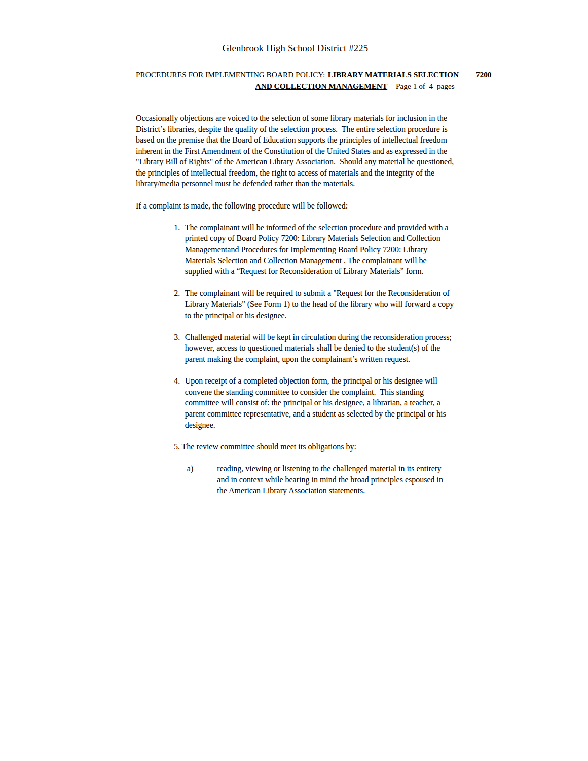Glenbrook High School District #225
PROCEDURES FOR IMPLEMENTING BOARD POLICY: LIBRARY MATERIALS SELECTION 7200
AND COLLECTION MANAGEMENT Page 1 of 4 pages
Occasionally objections are voiced to the selection of some library materials for inclusion in the District’s libraries, despite the quality of the selection process. The entire selection procedure is based on the premise that the Board of Education supports the principles of intellectual freedom inherent in the First Amendment of the Constitution of the United States and as expressed in the "Library Bill of Rights" of the American Library Association. Should any material be questioned, the principles of intellectual freedom, the right to access of materials and the integrity of the library/media personnel must be defended rather than the materials.
If a complaint is made, the following procedure will be followed:
The complainant will be informed of the selection procedure and provided with a printed copy of Board Policy 7200: Library Materials Selection and Collection Managementand Procedures for Implementing Board Policy 7200: Library Materials Selection and Collection Management . The complainant will be supplied with a “Request for Reconsideration of Library Materials” form.
The complainant will be required to submit a "Request for the Reconsideration of Library Materials" (See Form 1) to the head of the library who will forward a copy to the principal or his designee.
Challenged material will be kept in circulation during the reconsideration process; however, access to questioned materials shall be denied to the student(s) of the parent making the complaint, upon the complainant’s written request.
Upon receipt of a completed objection form, the principal or his designee will convene the standing committee to consider the complaint. This standing committee will consist of: the principal or his designee, a librarian, a teacher, a parent committee representative, and a student as selected by the principal or his designee.
5. The review committee should meet its obligations by:
a) reading, viewing or listening to the challenged material in its entirety and in context while bearing in mind the broad principles espoused in the American Library Association statements.